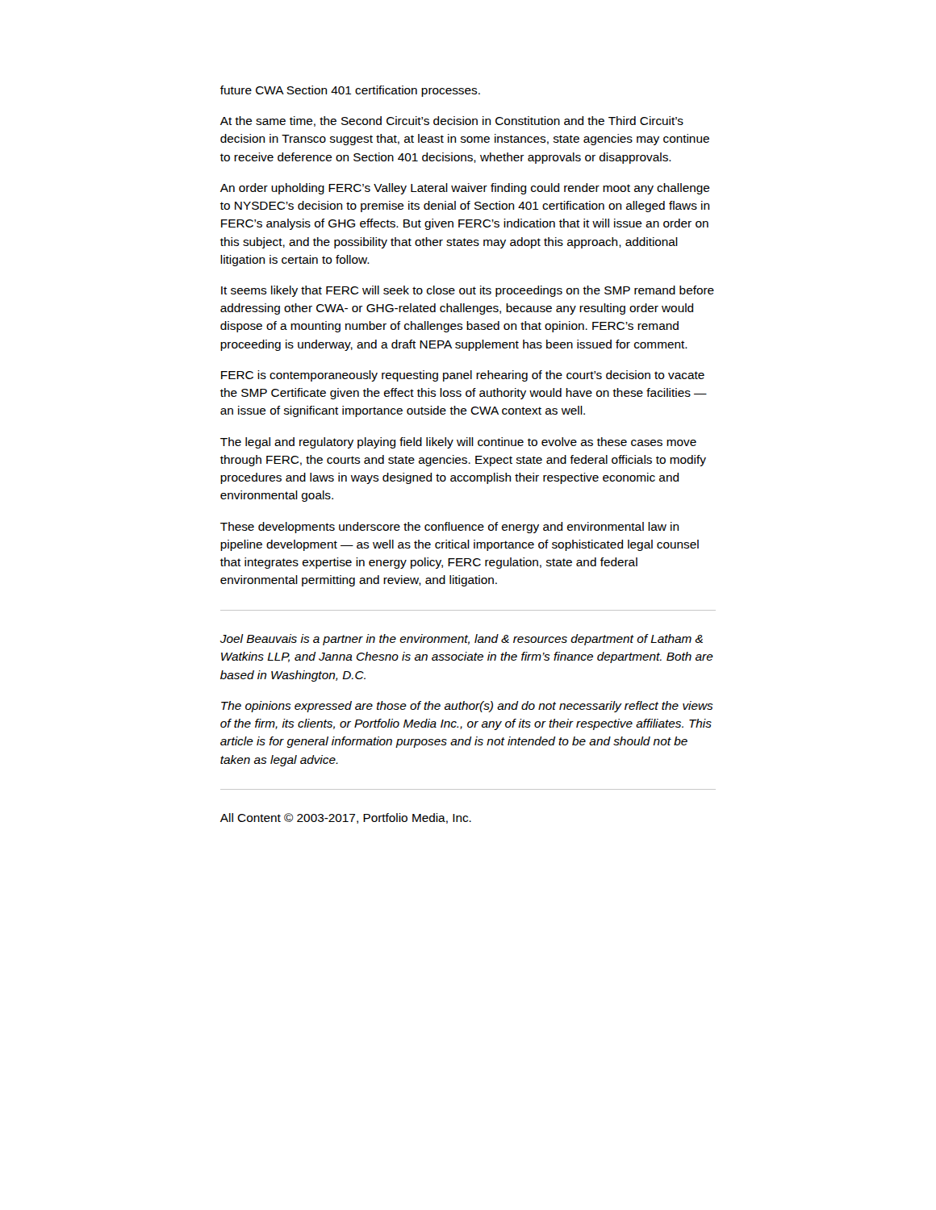future CWA Section 401 certification processes.
At the same time, the Second Circuit’s decision in Constitution and the Third Circuit’s decision in Transco suggest that, at least in some instances, state agencies may continue to receive deference on Section 401 decisions, whether approvals or disapprovals.
An order upholding FERC’s Valley Lateral waiver finding could render moot any challenge to NYSDEC’s decision to premise its denial of Section 401 certification on alleged flaws in FERC’s analysis of GHG effects. But given FERC’s indication that it will issue an order on this subject, and the possibility that other states may adopt this approach, additional litigation is certain to follow.
It seems likely that FERC will seek to close out its proceedings on the SMP remand before addressing other CWA- or GHG-related challenges, because any resulting order would dispose of a mounting number of challenges based on that opinion. FERC’s remand proceeding is underway, and a draft NEPA supplement has been issued for comment.
FERC is contemporaneously requesting panel rehearing of the court’s decision to vacate the SMP Certificate given the effect this loss of authority would have on these facilities — an issue of significant importance outside the CWA context as well.
The legal and regulatory playing field likely will continue to evolve as these cases move through FERC, the courts and state agencies. Expect state and federal officials to modify procedures and laws in ways designed to accomplish their respective economic and environmental goals.
These developments underscore the confluence of energy and environmental law in pipeline development — as well as the critical importance of sophisticated legal counsel that integrates expertise in energy policy, FERC regulation, state and federal environmental permitting and review, and litigation.
Joel Beauvais is a partner in the environment, land & resources department of Latham & Watkins LLP, and Janna Chesno is an associate in the firm’s finance department. Both are based in Washington, D.C.
The opinions expressed are those of the author(s) and do not necessarily reflect the views of the firm, its clients, or Portfolio Media Inc., or any of its or their respective affiliates. This article is for general information purposes and is not intended to be and should not be taken as legal advice.
All Content © 2003-2017, Portfolio Media, Inc.